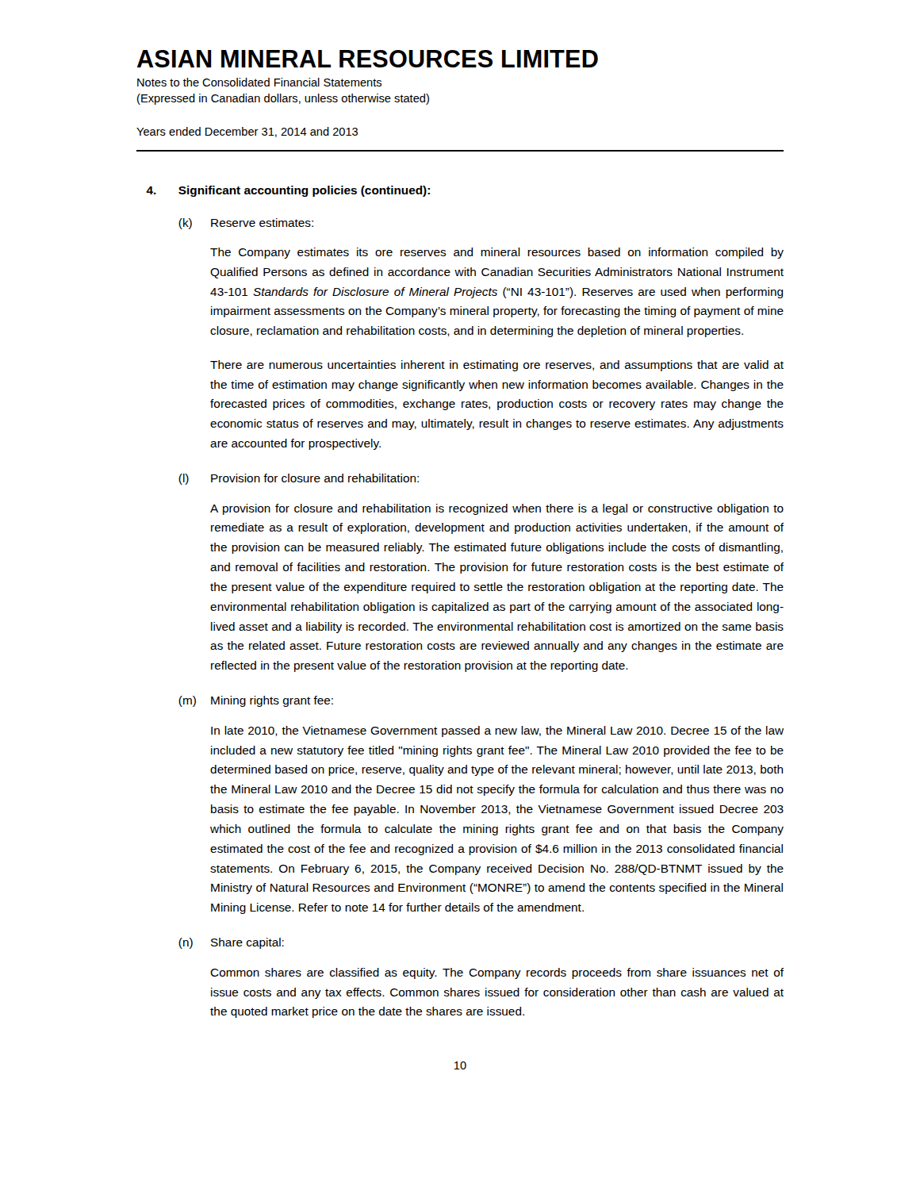ASIAN MINERAL RESOURCES LIMITED
Notes to the Consolidated Financial Statements
(Expressed in Canadian dollars, unless otherwise stated)
Years ended December 31, 2014 and 2013
4. Significant accounting policies (continued):
(k) Reserve estimates:
The Company estimates its ore reserves and mineral resources based on information compiled by Qualified Persons as defined in accordance with Canadian Securities Administrators National Instrument 43-101 Standards for Disclosure of Mineral Projects (“NI 43-101”). Reserves are used when performing impairment assessments on the Company’s mineral property, for forecasting the timing of payment of mine closure, reclamation and rehabilitation costs, and in determining the depletion of mineral properties.
There are numerous uncertainties inherent in estimating ore reserves, and assumptions that are valid at the time of estimation may change significantly when new information becomes available. Changes in the forecasted prices of commodities, exchange rates, production costs or recovery rates may change the economic status of reserves and may, ultimately, result in changes to reserve estimates. Any adjustments are accounted for prospectively.
(l) Provision for closure and rehabilitation:
A provision for closure and rehabilitation is recognized when there is a legal or constructive obligation to remediate as a result of exploration, development and production activities undertaken, if the amount of the provision can be measured reliably. The estimated future obligations include the costs of dismantling, and removal of facilities and restoration. The provision for future restoration costs is the best estimate of the present value of the expenditure required to settle the restoration obligation at the reporting date. The environmental rehabilitation obligation is capitalized as part of the carrying amount of the associated long-lived asset and a liability is recorded. The environmental rehabilitation cost is amortized on the same basis as the related asset. Future restoration costs are reviewed annually and any changes in the estimate are reflected in the present value of the restoration provision at the reporting date.
(m) Mining rights grant fee:
In late 2010, the Vietnamese Government passed a new law, the Mineral Law 2010. Decree 15 of the law included a new statutory fee titled "mining rights grant fee". The Mineral Law 2010 provided the fee to be determined based on price, reserve, quality and type of the relevant mineral; however, until late 2013, both the Mineral Law 2010 and the Decree 15 did not specify the formula for calculation and thus there was no basis to estimate the fee payable. In November 2013, the Vietnamese Government issued Decree 203 which outlined the formula to calculate the mining rights grant fee and on that basis the Company estimated the cost of the fee and recognized a provision of $4.6 million in the 2013 consolidated financial statements. On February 6, 2015, the Company received Decision No. 288/QD-BTNMT issued by the Ministry of Natural Resources and Environment (“MONRE”) to amend the contents specified in the Mineral Mining License. Refer to note 14 for further details of the amendment.
(n) Share capital:
Common shares are classified as equity. The Company records proceeds from share issuances net of issue costs and any tax effects. Common shares issued for consideration other than cash are valued at the quoted market price on the date the shares are issued.
10